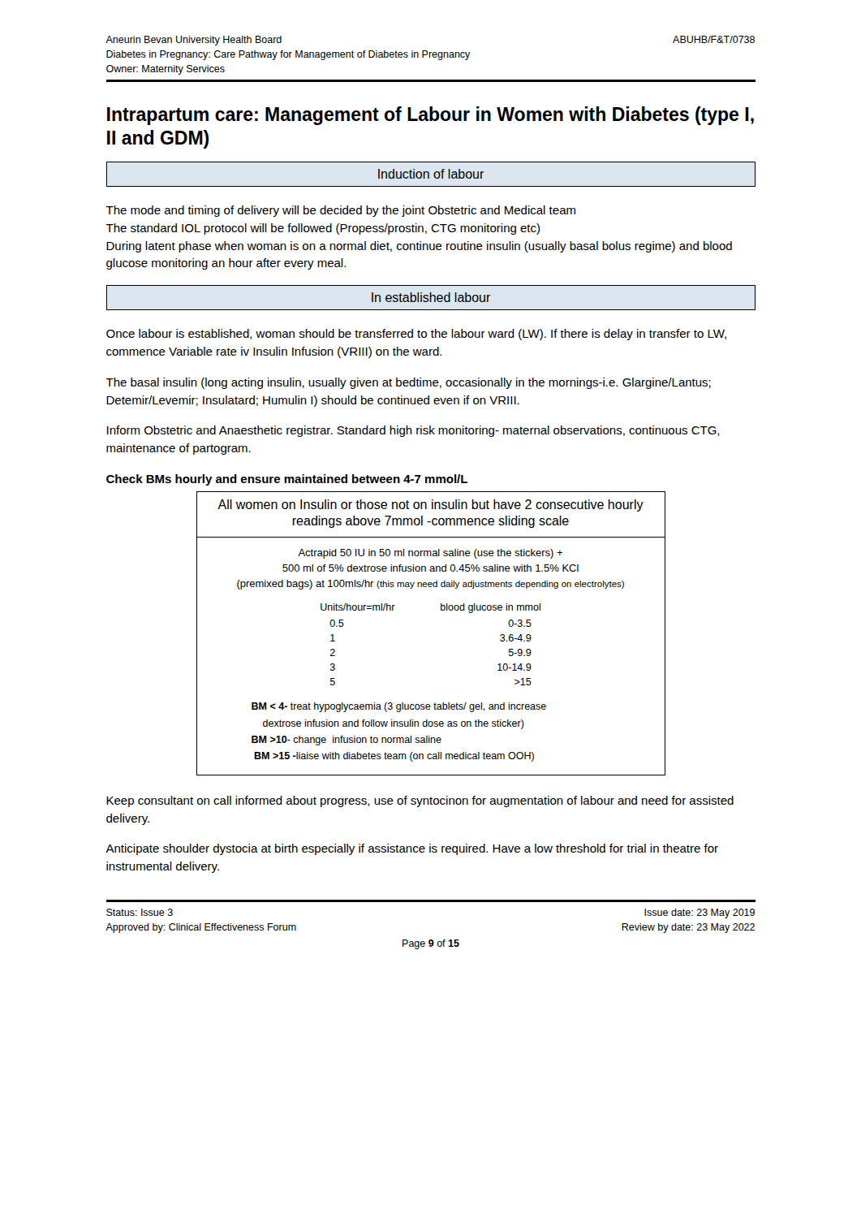Aneurin Bevan University Health Board
Diabetes in Pregnancy: Care Pathway for Management of Diabetes in Pregnancy
Owner: Maternity Services
ABUHB/F&T/0738
Intrapartum care: Management of Labour in Women with Diabetes (type I, II and GDM)
Induction of labour
The mode and timing of delivery will be decided by the joint Obstetric and Medical team
The standard IOL protocol will be followed (Propess/prostin, CTG monitoring etc)
During latent phase when woman is on a normal diet, continue routine insulin (usually basal bolus regime) and blood glucose monitoring an hour after every meal.
In established labour
Once labour is established, woman should be transferred to the labour ward (LW). If there is delay in transfer to LW, commence Variable rate iv Insulin Infusion (VRIII) on the ward.
The basal insulin (long acting insulin, usually given at bedtime, occasionally in the mornings-i.e. Glargine/Lantus; Detemir/Levemir; Insulatard; Humulin I) should be continued even if on VRIII.
Inform Obstetric and Anaesthetic registrar. Standard high risk monitoring- maternal observations, continuous CTG, maintenance of partogram.
Check BMs hourly and ensure maintained between 4-7 mmol/L
All women on Insulin or those not on insulin but have 2 consecutive hourly readings above 7mmol -commence sliding scale
Actrapid 50 IU in 50 ml normal saline (use the stickers) +
500 ml of 5% dextrose infusion and 0.45% saline with 1.5% KCl
(premixed bags) at 100mls/hr (this may need daily adjustments depending on electrolytes)
| Units/hour=ml/hr | blood glucose in mmol |
| --- | --- |
| 0.5 | 0-3.5 |
| 1 | 3.6-4.9 |
| 2 | 5-9.9 |
| 3 | 10-14.9 |
| 5 | >15 |
BM < 4- treat hypoglycaemia (3 glucose tablets/ gel, and increase
dextrose infusion and follow insulin dose as on the sticker)
BM >10- change infusion to normal saline
BM >15 -liaise with diabetes team (on call medical team OOH)
Keep consultant on call informed about progress, use of syntocinon for augmentation of labour and need for assisted delivery.
Anticipate shoulder dystocia at birth especially if assistance is required. Have a low threshold for trial in theatre for instrumental delivery.
Status: Issue 3
Issue date: 23 May 2019
Approved by: Clinical Effectiveness Forum
Review by date: 23 May 2022
Page 9 of 15